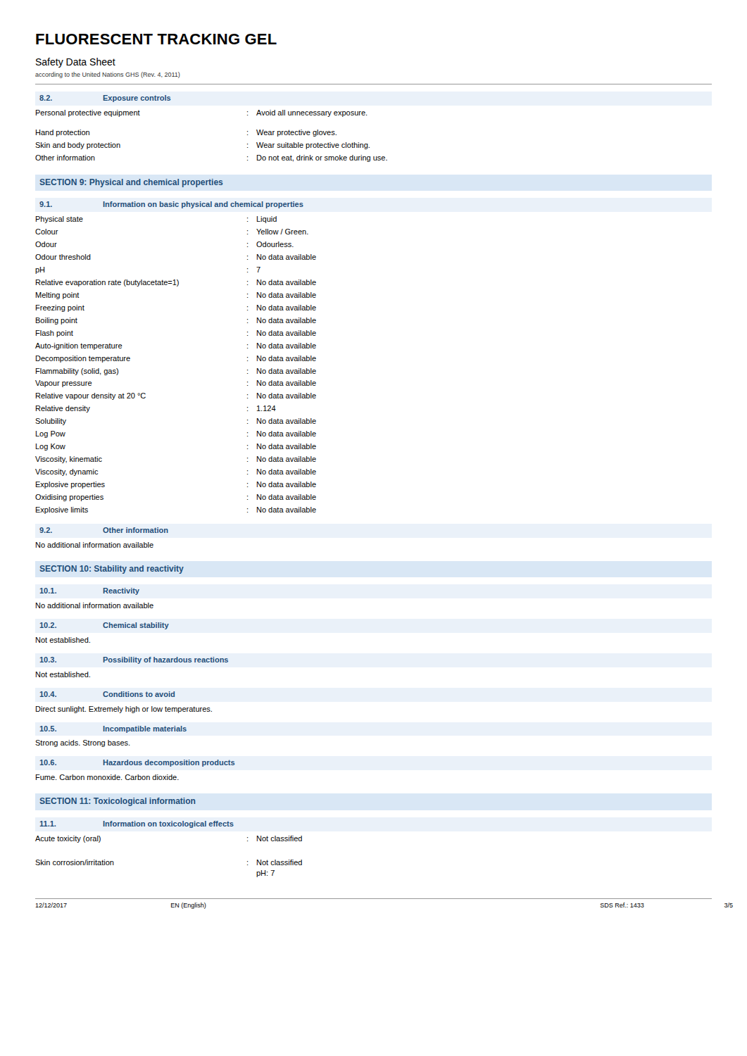FLUORESCENT TRACKING GEL
Safety Data Sheet
according to the United Nations GHS (Rev. 4, 2011)
8.2. Exposure controls
| Personal protective equipment | : | Avoid all unnecessary exposure. |
| Hand protection | : | Wear protective gloves. |
| Skin and body protection | : | Wear suitable protective clothing. |
| Other information | : | Do not eat, drink or smoke during use. |
SECTION 9: Physical and chemical properties
9.1. Information on basic physical and chemical properties
| Physical state | : | Liquid |
| Colour | : | Yellow / Green. |
| Odour | : | Odourless. |
| Odour threshold | : | No data available |
| pH | : | 7 |
| Relative evaporation rate (butylacetate=1) | : | No data available |
| Melting point | : | No data available |
| Freezing point | : | No data available |
| Boiling point | : | No data available |
| Flash point | : | No data available |
| Auto-ignition temperature | : | No data available |
| Decomposition temperature | : | No data available |
| Flammability (solid, gas) | : | No data available |
| Vapour pressure | : | No data available |
| Relative vapour density at 20 °C | : | No data available |
| Relative density | : | 1.124 |
| Solubility | : | No data available |
| Log Pow | : | No data available |
| Log Kow | : | No data available |
| Viscosity, kinematic | : | No data available |
| Viscosity, dynamic | : | No data available |
| Explosive properties | : | No data available |
| Oxidising properties | : | No data available |
| Explosive limits | : | No data available |
9.2. Other information
No additional information available
SECTION 10: Stability and reactivity
10.1. Reactivity
No additional information available
10.2. Chemical stability
Not established.
10.3. Possibility of hazardous reactions
Not established.
10.4. Conditions to avoid
Direct sunlight. Extremely high or low temperatures.
10.5. Incompatible materials
Strong acids. Strong bases.
10.6. Hazardous decomposition products
Fume. Carbon monoxide. Carbon dioxide.
SECTION 11: Toxicological information
11.1. Information on toxicological effects
| Acute toxicity (oral) | : | Not classified |
| Skin corrosion/irritation | : | Not classified pH: 7 |
12/12/2017
EN (English)
SDS Ref.: 1433
3/5